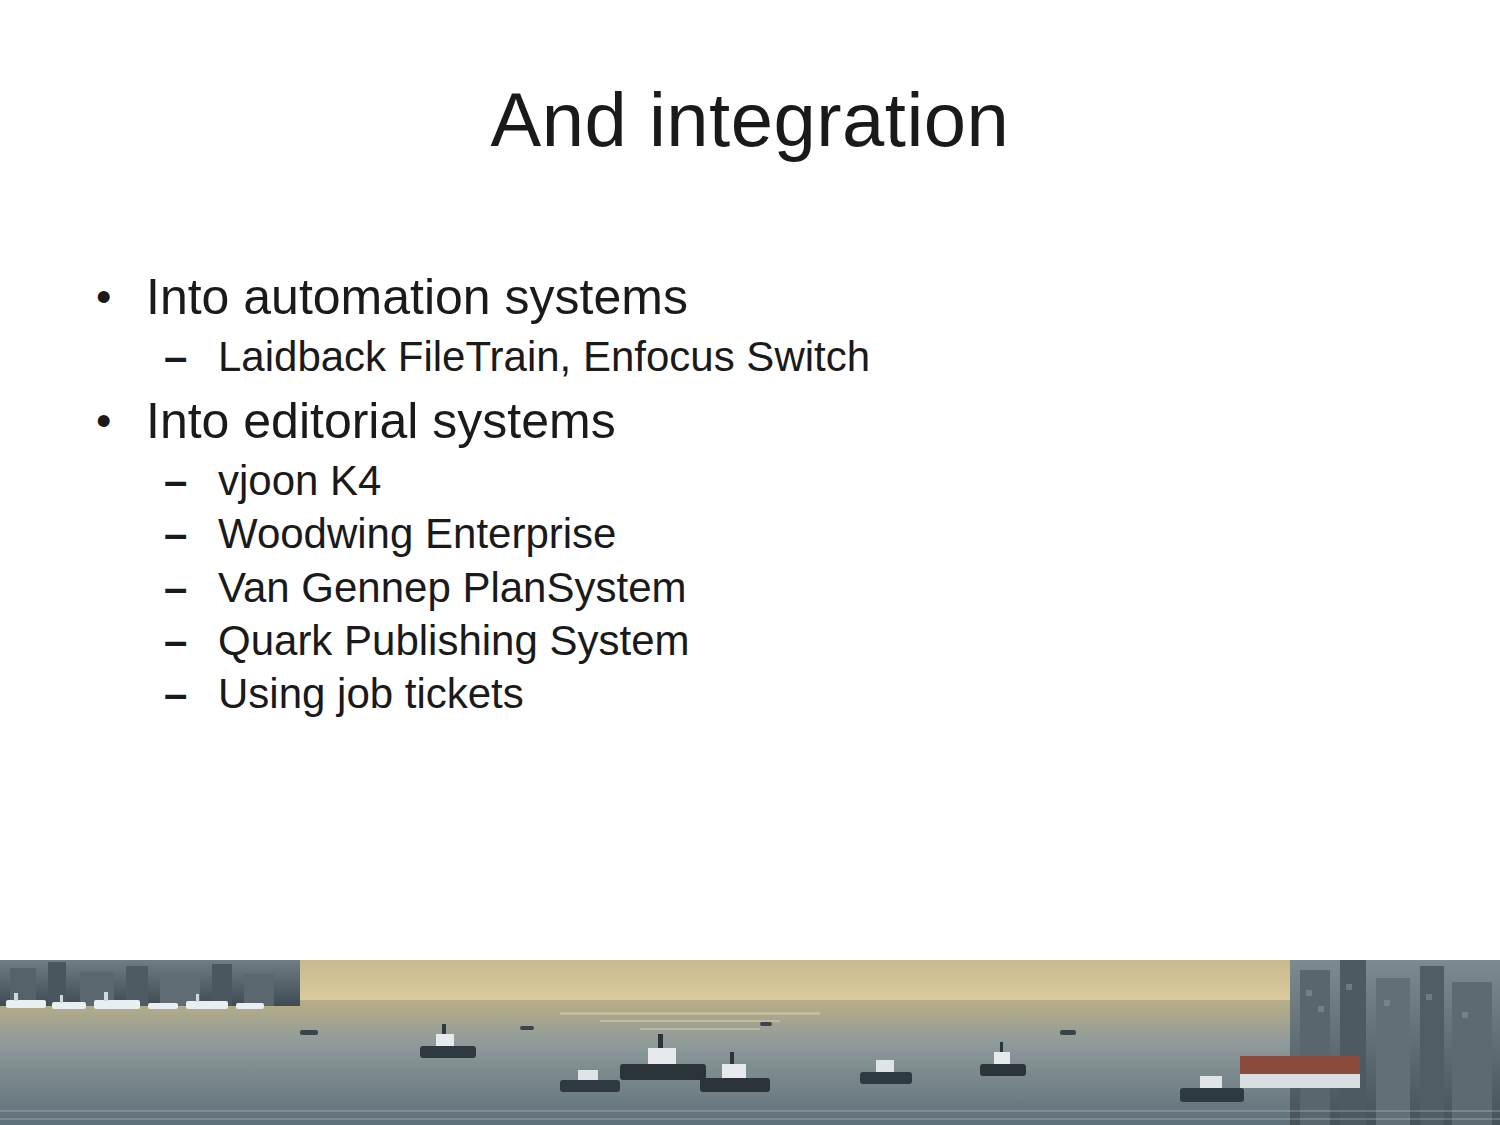And integration
•Into automation systems
–Laidback FileTrain, Enfocus Switch
•Into editorial systems
–vjoon K4
–Woodwing Enterprise
–Van Gennep PlanSystem
–Quark Publishing System
–Using job tickets